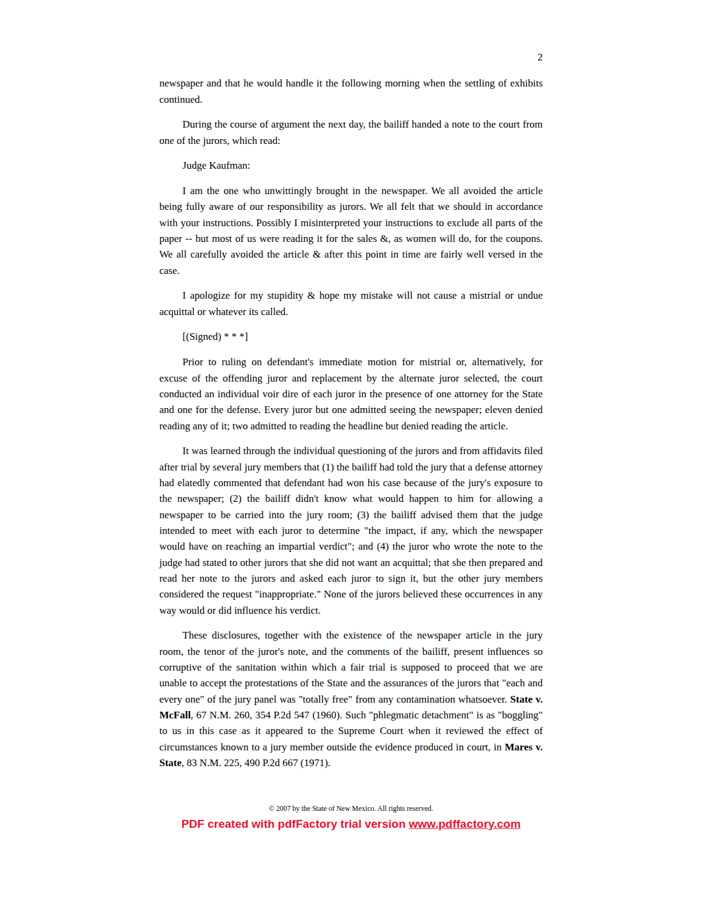2
newspaper and that he would handle it the following morning when the settling of exhibits continued.
During the course of argument the next day, the bailiff handed a note to the court from one of the jurors, which read:
Judge Kaufman:
I am the one who unwittingly brought in the newspaper. We all avoided the article being fully aware of our responsibility as jurors. We all felt that we should in accordance with your instructions. Possibly I misinterpreted your instructions to exclude all parts of the paper -- but most of us were reading it for the sales &, as women will do, for the coupons. We all carefully avoided the article & after this point in time are fairly well versed in the case.
I apologize for my stupidity & hope my mistake will not cause a mistrial or undue acquittal or whatever its called.
[(Signed) * * *]
Prior to ruling on defendant's immediate motion for mistrial or, alternatively, for excuse of the offending juror and replacement by the alternate juror selected, the court conducted an individual voir dire of each juror in the presence of one attorney for the State and one for the defense. Every juror but one admitted seeing the newspaper; eleven denied reading any of it; two admitted to reading the headline but denied reading the article.
It was learned through the individual questioning of the jurors and from affidavits filed after trial by several jury members that (1) the bailiff had told the jury that a defense attorney had elatedly commented that defendant had won his case because of the jury's exposure to the newspaper; (2) the bailiff didn't know what would happen to him for allowing a newspaper to be carried into the jury room; (3) the bailiff advised them that the judge intended to meet with each juror to determine "the impact, if any, which the newspaper would have on reaching an impartial verdict"; and (4) the juror who wrote the note to the judge had stated to other jurors that she did not want an acquittal; that she then prepared and read her note to the jurors and asked each juror to sign it, but the other jury members considered the request "inappropriate." None of the jurors believed these occurrences in any way would or did influence his verdict.
These disclosures, together with the existence of the newspaper article in the jury room, the tenor of the juror's note, and the comments of the bailiff, present influences so corruptive of the sanitation within which a fair trial is supposed to proceed that we are unable to accept the protestations of the State and the assurances of the jurors that "each and every one" of the jury panel was "totally free" from any contamination whatsoever. State v. McFall, 67 N.M. 260, 354 P.2d 547 (1960). Such "phlegmatic detachment" is as "boggling" to us in this case as it appeared to the Supreme Court when it reviewed the effect of circumstances known to a jury member outside the evidence produced in court, in Mares v. State, 83 N.M. 225, 490 P.2d 667 (1971).
© 2007 by the State of New Mexico. All rights reserved.
PDF created with pdfFactory trial version www.pdffactory.com